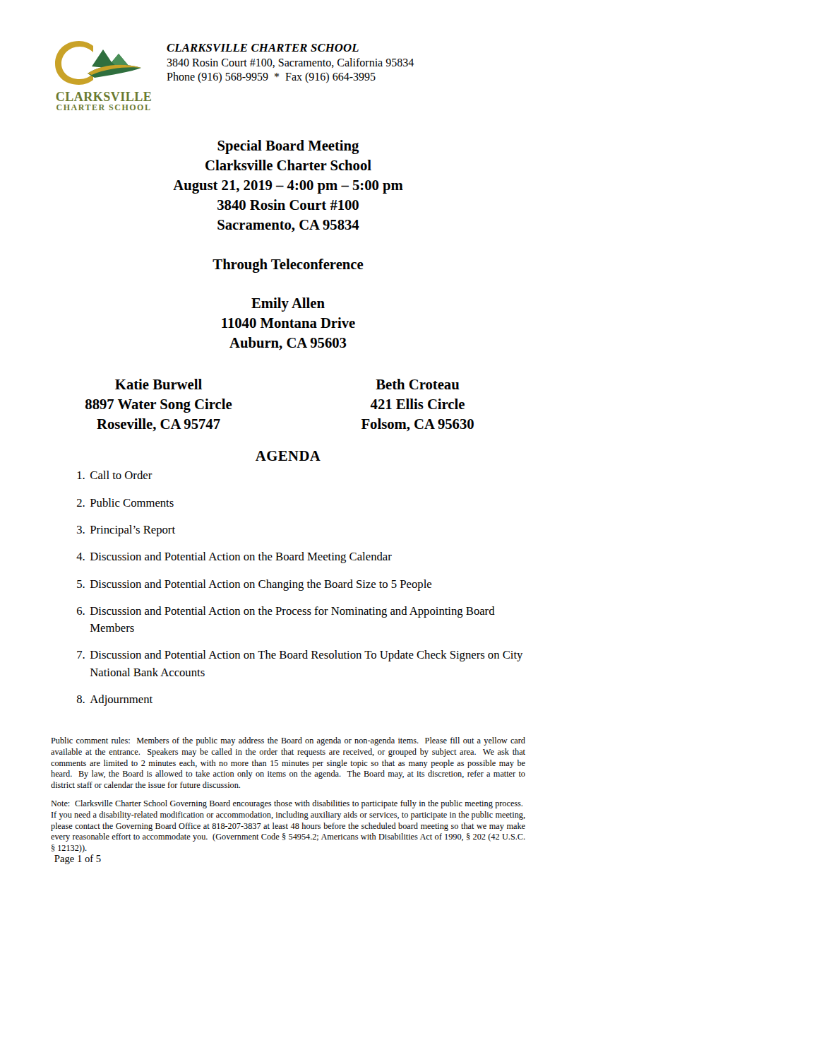CLARKSVILLE
CHARTER SCHOOL
CLARKSVILLE CHARTER SCHOOL
3840 Rosin Court #100, Sacramento, California 95834
Phone (916) 568-9959 * Fax (916) 664-3995
Special Board Meeting
Clarksville Charter School
August 21, 2019 – 4:00 pm – 5:00 pm
3840 Rosin Court #100
Sacramento, CA 95834
Through Teleconference
Emily Allen
11040 Montana Drive
Auburn, CA 95603
Katie Burwell
8897 Water Song Circle
Roseville, CA 95747
Beth Croteau
421 Ellis Circle
Folsom, CA 95630
AGENDA
Call to Order
Public Comments
Principal’s Report
Discussion and Potential Action on the Board Meeting Calendar
Discussion and Potential Action on Changing the Board Size to 5 People
Discussion and Potential Action on the Process for Nominating and Appointing Board Members
Discussion and Potential Action on The Board Resolution To Update Check Signers on City National Bank Accounts
Adjournment
Public comment rules: Members of the public may address the Board on agenda or non-agenda items. Please fill out a yellow card available at the entrance. Speakers may be called in the order that requests are received, or grouped by subject area. We ask that comments are limited to 2 minutes each, with no more than 15 minutes per single topic so that as many people as possible may be heard. By law, the Board is allowed to take action only on items on the agenda. The Board may, at its discretion, refer a matter to district staff or calendar the issue for future discussion.
Note: Clarksville Charter School Governing Board encourages those with disabilities to participate fully in the public meeting process. If you need a disability-related modification or accommodation, including auxiliary aids or services, to participate in the public meeting, please contact the Governing Board Office at 818-207-3837 at least 48 hours before the scheduled board meeting so that we may make every reasonable effort to accommodate you. (Government Code § 54954.2; Americans with Disabilities Act of 1990, § 202 (42 U.S.C. § 12132)).
Page 1 of 5